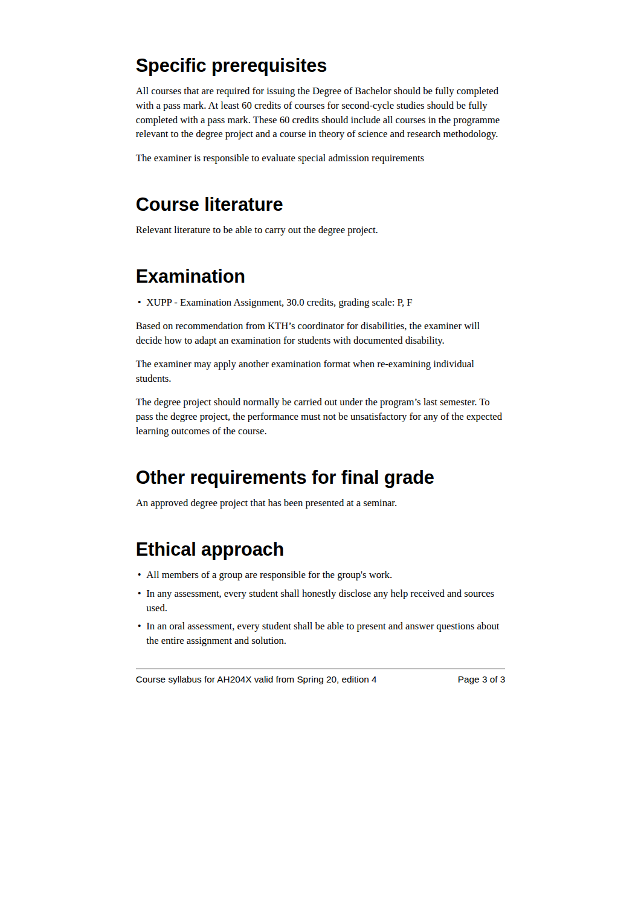Specific prerequisites
All courses that are required for issuing the Degree of Bachelor should be fully completed with a pass mark. At least 60 credits of courses for second-cycle studies should be fully completed with a pass mark. These 60 credits should include all courses in the programme relevant to the degree project and a course in theory of science and research methodology.
The examiner is responsible to evaluate special admission requirements
Course literature
Relevant literature to be able to carry out the degree project.
Examination
XUPP - Examination Assignment, 30.0 credits, grading scale: P, F
Based on recommendation from KTH’s coordinator for disabilities, the examiner will decide how to adapt an examination for students with documented disability.
The examiner may apply another examination format when re-examining individual students.
The degree project should normally be carried out under the program’s last semester. To pass the degree project, the performance must not be unsatisfactory for any of the expected learning outcomes of the course.
Other requirements for final grade
An approved degree project that has been presented at a seminar.
Ethical approach
All members of a group are responsible for the group's work.
In any assessment, every student shall honestly disclose any help received and sources used.
In an oral assessment, every student shall be able to present and answer questions about the entire assignment and solution.
Course syllabus for AH204X valid from Spring 20, edition 4
Page 3 of 3